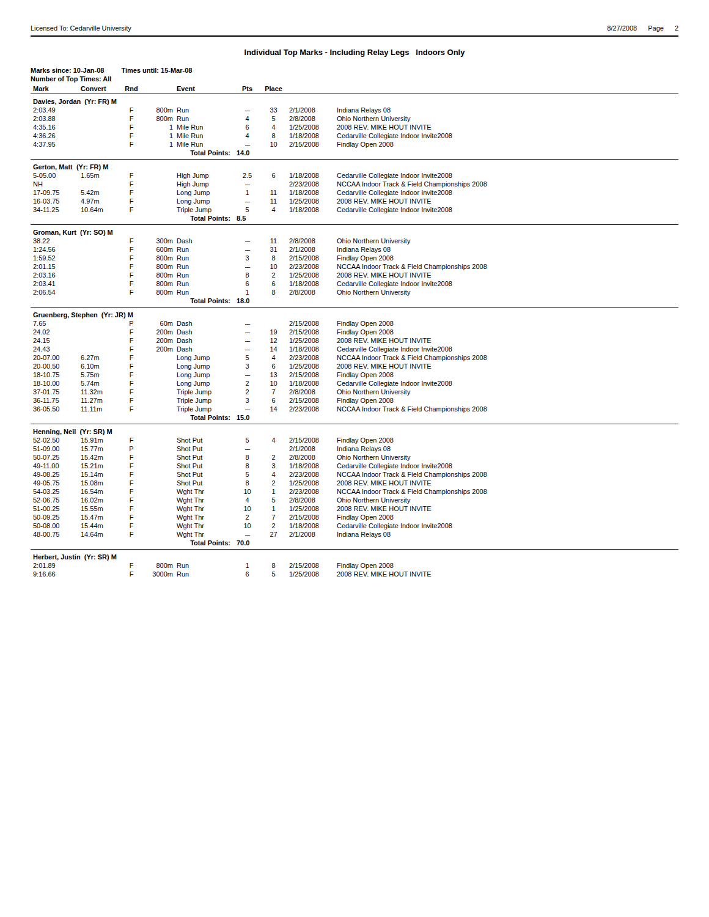Licensed To: Cedarville University
8/27/2008 Page 2
Individual Top Marks - Including Relay Legs Indoors Only
Marks since: 10-Jan-08 Times until: 15-Mar-08
Number of Top Times: All
| Mark | Convert | Rnd | | Event | Pts | Place | | |
| --- | --- | --- | --- | --- | --- | --- | --- | --- |
| Davies, Jordan (Yr: FR) M |
| 2:03.49 | | F | 800m | Run | --- | 33 | 2/1/2008 | Indiana Relays 08 |
| 2:03.88 | | F | 800m | Run | 4 | 5 | 2/8/2008 | Ohio Northern University |
| 4:35.16 | | F | 1 | Mile Run | 6 | 4 | 1/25/2008 | 2008 REV. MIKE HOUT INVITE |
| 4:36.26 | | F | 1 | Mile Run | 4 | 8 | 1/18/2008 | Cedarville Collegiate Indoor Invite2008 |
| 4:37.95 | | F | 1 | Mile Run | --- | 10 | 2/15/2008 | Findlay Open 2008 |
| Total Points: | 14.0 |
| Gerton, Matt (Yr: FR) M |
| 5-05.00 | 1.65m | F | | High Jump | 2.5 | 6 | 1/18/2008 | Cedarville Collegiate Indoor Invite2008 |
| NH | | F | | High Jump | --- | | 2/23/2008 | NCCAA Indoor Track & Field Championships 2008 |
| 17-09.75 | 5.42m | F | | Long Jump | 1 | 11 | 1/18/2008 | Cedarville Collegiate Indoor Invite2008 |
| 16-03.75 | 4.97m | F | | Long Jump | --- | 11 | 1/25/2008 | 2008 REV. MIKE HOUT INVITE |
| 34-11.25 | 10.64m | F | | Triple Jump | 5 | 4 | 1/18/2008 | Cedarville Collegiate Indoor Invite2008 |
| Total Points: | 8.5 |
| Groman, Kurt (Yr: SO) M |
| 38.22 | | F | 300m | Dash | --- | 11 | 2/8/2008 | Ohio Northern University |
| 1:24.56 | | F | 600m | Run | --- | 31 | 2/1/2008 | Indiana Relays 08 |
| 1:59.52 | | F | 800m | Run | 3 | 8 | 2/15/2008 | Findlay Open 2008 |
| 2:01.15 | | F | 800m | Run | --- | 10 | 2/23/2008 | NCCAA Indoor Track & Field Championships 2008 |
| 2:03.16 | | F | 800m | Run | 8 | 2 | 1/25/2008 | 2008 REV. MIKE HOUT INVITE |
| 2:03.41 | | F | 800m | Run | 6 | 6 | 1/18/2008 | Cedarville Collegiate Indoor Invite2008 |
| 2:06.54 | | F | 800m | Run | 1 | 8 | 2/8/2008 | Ohio Northern University |
| Total Points: | 18.0 |
| Gruenberg, Stephen (Yr: JR) M |
| 7.65 | | P | 60m | Dash | --- | | 2/15/2008 | Findlay Open 2008 |
| 24.02 | | F | 200m | Dash | --- | 19 | 2/15/2008 | Findlay Open 2008 |
| 24.15 | | F | 200m | Dash | --- | 12 | 1/25/2008 | 2008 REV. MIKE HOUT INVITE |
| 24.43 | | F | 200m | Dash | --- | 14 | 1/18/2008 | Cedarville Collegiate Indoor Invite2008 |
| 20-07.00 | 6.27m | F | | Long Jump | 5 | 4 | 2/23/2008 | NCCAA Indoor Track & Field Championships 2008 |
| 20-00.50 | 6.10m | F | | Long Jump | 3 | 6 | 1/25/2008 | 2008 REV. MIKE HOUT INVITE |
| 18-10.75 | 5.75m | F | | Long Jump | --- | 13 | 2/15/2008 | Findlay Open 2008 |
| 18-10.00 | 5.74m | F | | Long Jump | 2 | 10 | 1/18/2008 | Cedarville Collegiate Indoor Invite2008 |
| 37-01.75 | 11.32m | F | | Triple Jump | 2 | 7 | 2/8/2008 | Ohio Northern University |
| 36-11.75 | 11.27m | F | | Triple Jump | 3 | 6 | 2/15/2008 | Findlay Open 2008 |
| 36-05.50 | 11.11m | F | | Triple Jump | --- | 14 | 2/23/2008 | NCCAA Indoor Track & Field Championships 2008 |
| Total Points: | 15.0 |
| Henning, Neil (Yr: SR) M |
| 52-02.50 | 15.91m | F | | Shot Put | 5 | 4 | 2/15/2008 | Findlay Open 2008 |
| 51-09.00 | 15.77m | P | | Shot Put | --- | | 2/1/2008 | Indiana Relays 08 |
| 50-07.25 | 15.42m | F | | Shot Put | 8 | 2 | 2/8/2008 | Ohio Northern University |
| 49-11.00 | 15.21m | F | | Shot Put | 8 | 3 | 1/18/2008 | Cedarville Collegiate Indoor Invite2008 |
| 49-08.25 | 15.14m | F | | Shot Put | 5 | 4 | 2/23/2008 | NCCAA Indoor Track & Field Championships 2008 |
| 49-05.75 | 15.08m | F | | Shot Put | 8 | 2 | 1/25/2008 | 2008 REV. MIKE HOUT INVITE |
| 54-03.25 | 16.54m | F | | Wght Thr | 10 | 1 | 2/23/2008 | NCCAA Indoor Track & Field Championships 2008 |
| 52-06.75 | 16.02m | F | | Wght Thr | 4 | 5 | 2/8/2008 | Ohio Northern University |
| 51-00.25 | 15.55m | F | | Wght Thr | 10 | 1 | 1/25/2008 | 2008 REV. MIKE HOUT INVITE |
| 50-09.25 | 15.47m | F | | Wght Thr | 2 | 7 | 2/15/2008 | Findlay Open 2008 |
| 50-08.00 | 15.44m | F | | Wght Thr | 10 | 2 | 1/18/2008 | Cedarville Collegiate Indoor Invite2008 |
| 48-00.75 | 14.64m | F | | Wght Thr | --- | 27 | 2/1/2008 | Indiana Relays 08 |
| Total Points: | 70.0 |
| Herbert, Justin (Yr: SR) M |
| 2:01.89 | | F | 800m | Run | 1 | 8 | 2/15/2008 | Findlay Open 2008 |
| 9:16.66 | | F | 3000m | Run | 6 | 5 | 1/25/2008 | 2008 REV. MIKE HOUT INVITE |